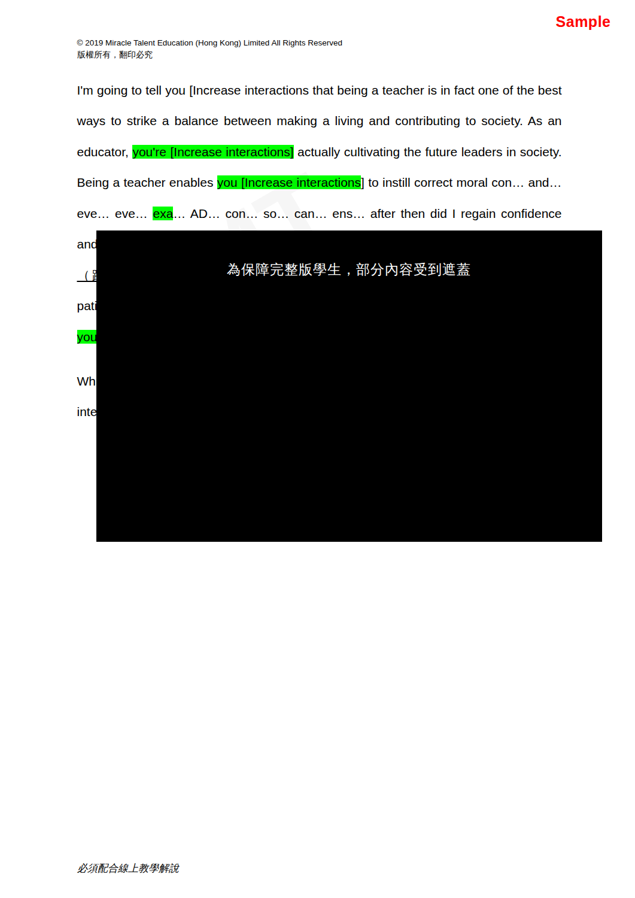Sample
© 2019 Miracle Talent Education (Hong Kong) Limited All Rights Reserved
版權所有，翻印必究
MT
I'm going to tell you [Increase interactions that being a teacher is in fact one of the best ways to strike a balance between making a living and contributing to society. As an educator, you're [Increase interactions] actually cultivating the future leaders in society. Being a teacher enables you [Increase interactions] to instill correct moral con… and… eve… eve… exa… AD… con… so… can… ens… after then did I regain confidence and motivation to learn and I realized the fact that all adversity can be triumphed over （跨過難關） as long as you're determined enough. Without the dedication and patience of Ms Tse, I won't be able to stand here today and share with you all. Don't you want to become a person who can positively influence our next generation?
While mentioning why being a teacher can be so meaningful, many of you [Increase interactions] may still look down on this job. Some of
為保障完整版學生，部分內容受到遮蓋
必須配合線上教學解說